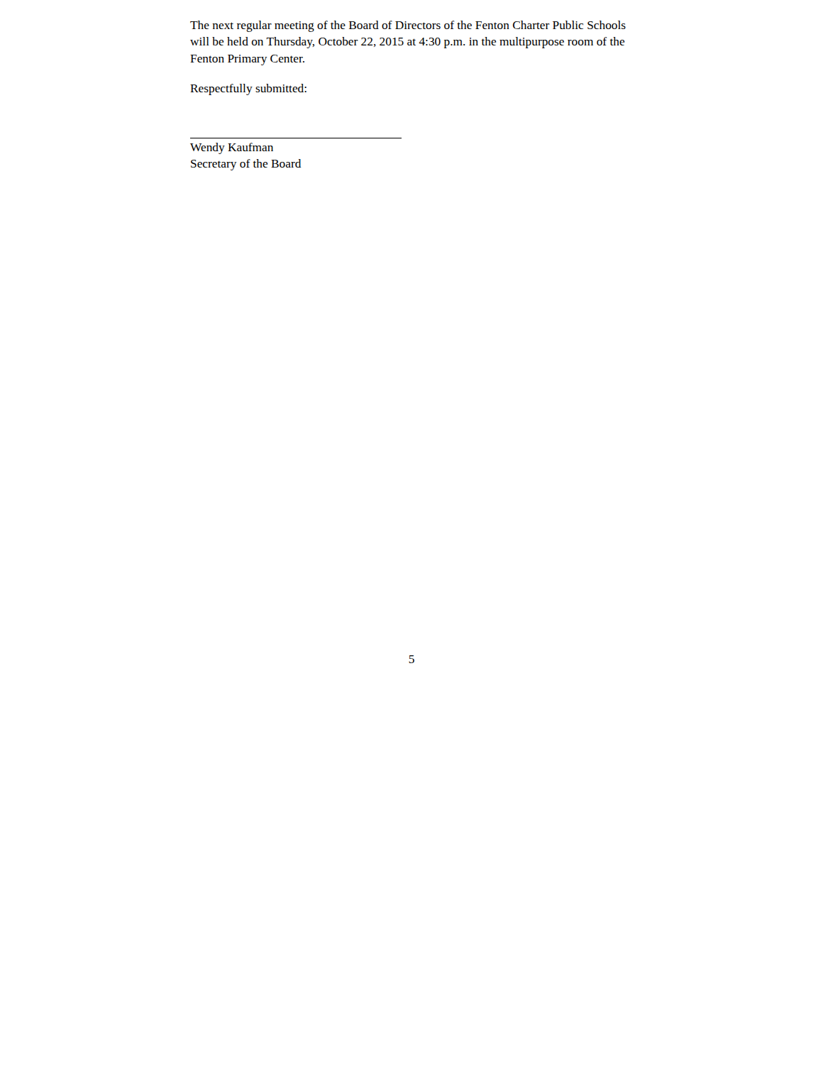The next regular meeting of the Board of Directors of the Fenton Charter Public Schools will be held on Thursday, October 22, 2015 at 4:30 p.m. in the multipurpose room of the Fenton Primary Center.
Respectfully submitted:
Wendy Kaufman
Secretary of the Board
5